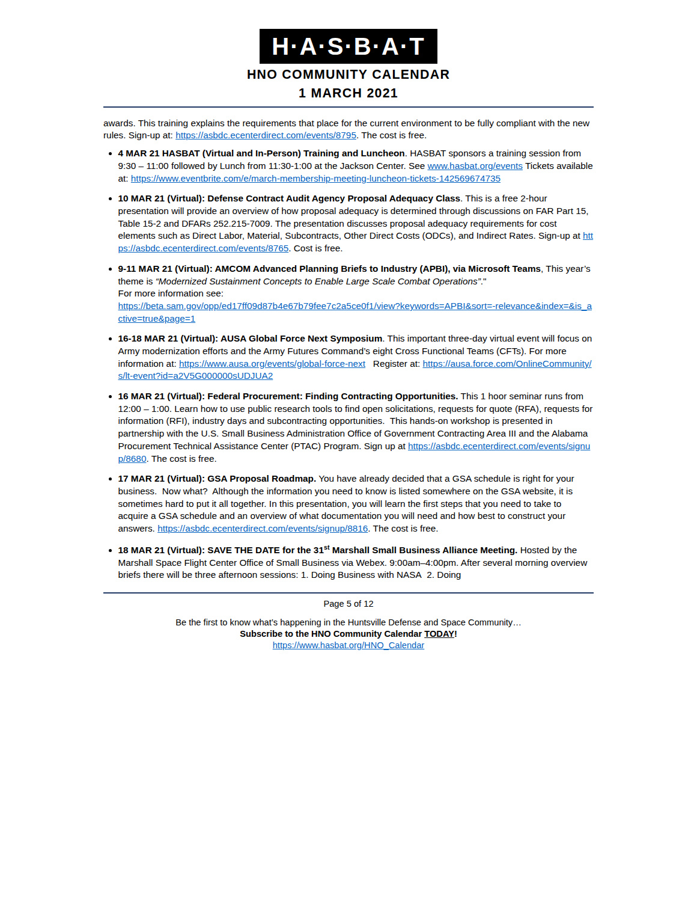H·A·S·B·A·T
HNO COMMUNITY CALENDAR
1 MARCH 2021
awards. This training explains the requirements that place for the current environment to be fully compliant with the new rules. Sign-up at: https://asbdc.ecenterdirect.com/events/8795. The cost is free.
4 MAR 21 HASBAT (Virtual and In-Person) Training and Luncheon. HASBAT sponsors a training session from 9:30 – 11:00 followed by Lunch from 11:30-1:00 at the Jackson Center. See www.hasbat.org/events Tickets available at: https://www.eventbrite.com/e/march-membership-meeting-luncheon-tickets-142569674735
10 MAR 21 (Virtual): Defense Contract Audit Agency Proposal Adequacy Class. This is a free 2-hour presentation will provide an overview of how proposal adequacy is determined through discussions on FAR Part 15, Table 15-2 and DFARs 252.215-7009. The presentation discusses proposal adequacy requirements for cost elements such as Direct Labor, Material, Subcontracts, Other Direct Costs (ODCs), and Indirect Rates. Sign-up at https://asbdc.ecenterdirect.com/events/8765. Cost is free.
9-11 MAR 21 (Virtual): AMCOM Advanced Planning Briefs to Industry (APBI), via Microsoft Teams, This year’s theme is “Modernized Sustainment Concepts to Enable Large Scale Combat Operations”."
For more information see:
https://beta.sam.gov/opp/ed17ff09d87b4e67b79fee7c2a5ce0f1/view?keywords=APBI&sort=-relevance&index=&is_active=true&page=1
16-18 MAR 21 (Virtual): AUSA Global Force Next Symposium. This important three-day virtual event will focus on Army modernization efforts and the Army Futures Command’s eight Cross Functional Teams (CFTs). For more information at: https://www.ausa.org/events/global-force-next Register at: https://ausa.force.com/OnlineCommunity/s/lt-event?id=a2V5G000000sUDJUA2
16 MAR 21 (Virtual): Federal Procurement: Finding Contracting Opportunities. This 1 hoor seminar runs from 12:00 – 1:00. Learn how to use public research tools to find open solicitations, requests for quote (RFA), requests for information (RFI), industry days and subcontracting opportunities. This hands-on workshop is presented in partnership with the U.S. Small Business Administration Office of Government Contracting Area III and the Alabama Procurement Technical Assistance Center (PTAC) Program. Sign up at https://asbdc.ecenterdirect.com/events/signup/8680. The cost is free.
17 MAR 21 (Virtual): GSA Proposal Roadmap. You have already decided that a GSA schedule is right for your business. Now what? Although the information you need to know is listed somewhere on the GSA website, it is sometimes hard to put it all together. In this presentation, you will learn the first steps that you need to take to acquire a GSA schedule and an overview of what documentation you will need and how best to construct your answers. https://asbdc.ecenterdirect.com/events/signup/8816. The cost is free.
18 MAR 21 (Virtual): SAVE THE DATE for the 31st Marshall Small Business Alliance Meeting. Hosted by the Marshall Space Flight Center Office of Small Business via Webex. 9:00am–4:00pm. After several morning overview briefs there will be three afternoon sessions: 1. Doing Business with NASA 2. Doing
Page 5 of 12
Be the first to know what’s happening in the Huntsville Defense and Space Community…
Subscribe to the HNO Community Calendar TODAY!
https://www.hasbat.org/HNO_Calendar